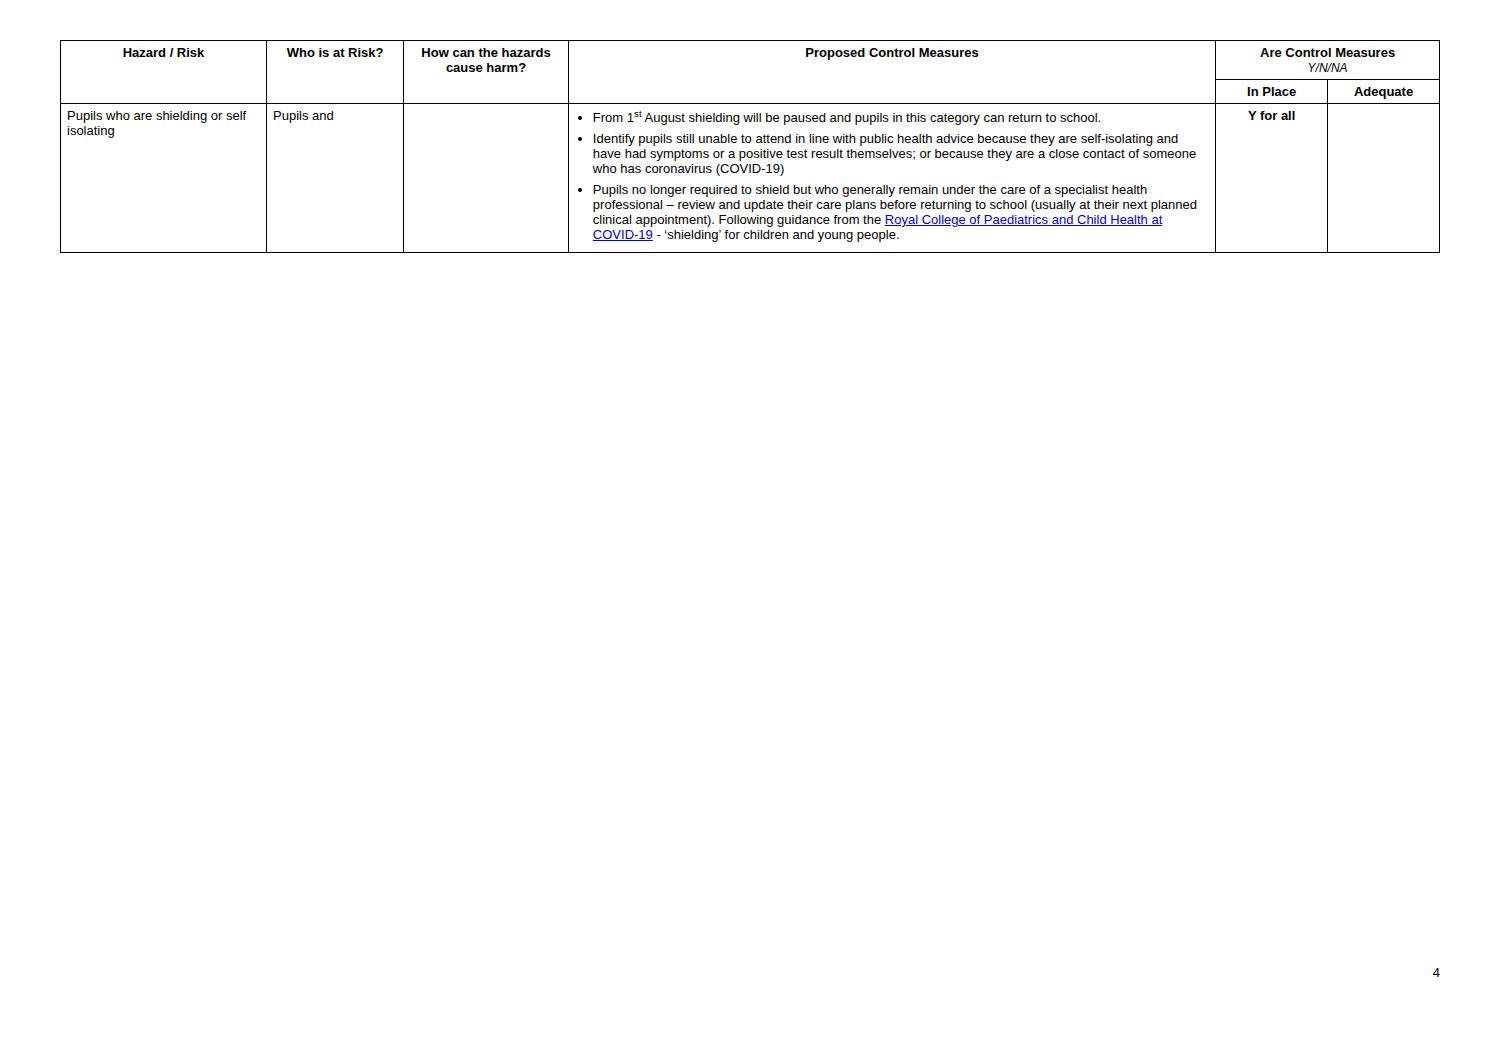| Hazard / Risk | Who is at Risk? | How can the hazards cause harm? | Proposed Control Measures | Are Control Measures Y/N/NA |
| --- | --- | --- | --- | --- |
| In Place | Adequate |
| Pupils who are shielding or self isolating | Pupils and | | From 1 st August shielding will be paused and pupils in this category can return to school. Identify pupils still unable to attend in line with public health advice because they are self-isolating and have had symptoms or a positive test result themselves; or because they are a close contact of someone who has coronavirus (COVID-19) Pupils no longer required to shield but who generally remain under the care of a specialist health professional – review and update their care plans before returning to school (usually at their next planned clinical appointment). Following guidance from the Royal College of Paediatrics and Child Health at COVID-19 - ‘shielding’ for children and young people. | Y for all | |
4